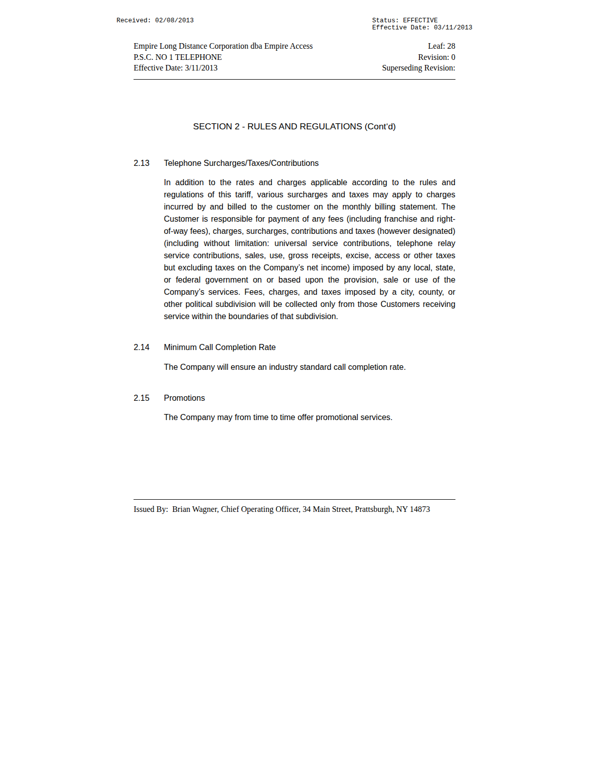Received: 02/08/2013
Status: EFFECTIVE Effective Date: 03/11/2013
Empire Long Distance Corporation dba Empire Access
P.S.C. NO 1 TELEPHONE
Effective Date: 3/11/2013
Leaf: 28
Revision: 0
Superseding Revision:
SECTION 2 - RULES AND REGULATIONS (Cont‘d)
2.13
Telephone Surcharges/Taxes/Contributions
In addition to the rates and charges applicable according to the rules and regulations of this tariff, various surcharges and taxes may apply to charges incurred by and billed to the customer on the monthly billing statement. The Customer is responsible for payment of any fees (including franchise and right-of-way fees), charges, surcharges, contributions and taxes (however designated) (including without limitation: universal service contributions, telephone relay service contributions, sales, use, gross receipts, excise, access or other taxes but excluding taxes on the Company’s net income) imposed by any local, state, or federal government on or based upon the provision, sale or use of the Company’s services. Fees, charges, and taxes imposed by a city, county, or other political subdivision will be collected only from those Customers receiving service within the boundaries of that subdivision.
2.14
Minimum Call Completion Rate
The Company will ensure an industry standard call completion rate.
2.15
Promotions
The Company may from time to time offer promotional services.
Issued By: Brian Wagner, Chief Operating Officer, 34 Main Street, Prattsburgh, NY 14873